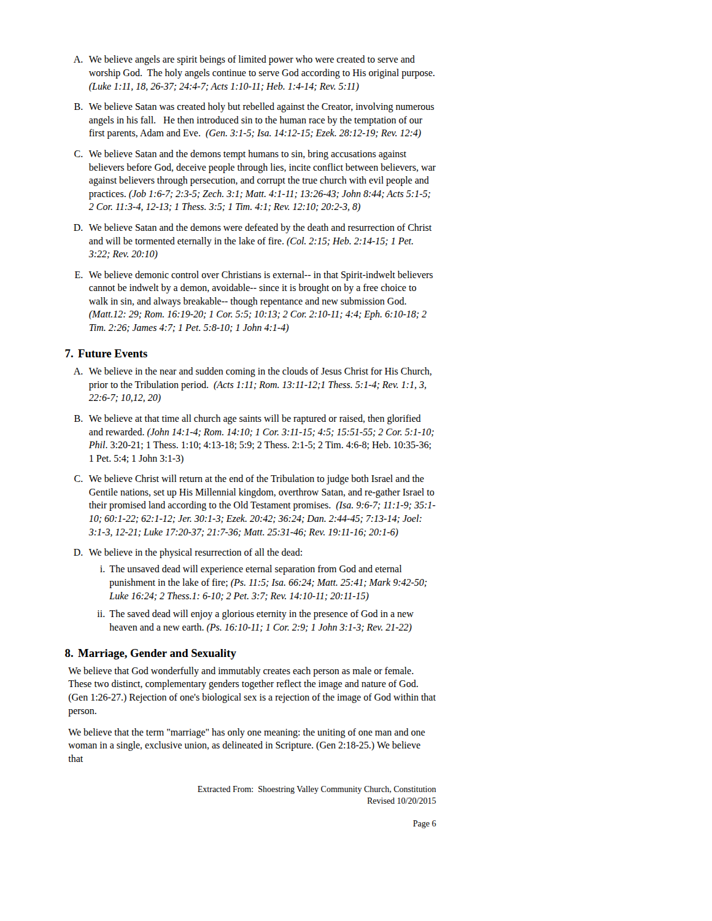We believe angels are spirit beings of limited power who were created to serve and worship God. The holy angels continue to serve God according to His original purpose. (Luke 1:11, 18, 26-37; 24:4-7; Acts 1:10-11; Heb. 1:4-14; Rev. 5:11)
We believe Satan was created holy but rebelled against the Creator, involving numerous angels in his fall. He then introduced sin to the human race by the temptation of our first parents, Adam and Eve. (Gen. 3:1-5; Isa. 14:12-15; Ezek. 28:12-19; Rev. 12:4)
We believe Satan and the demons tempt humans to sin, bring accusations against believers before God, deceive people through lies, incite conflict between believers, war against believers through persecution, and corrupt the true church with evil people and practices. (Job 1:6-7; 2:3-5; Zech. 3:1; Matt. 4:1-11; 13:26-43; John 8:44; Acts 5:1-5; 2 Cor. 11:3-4, 12-13; 1 Thess. 3:5; 1 Tim. 4:1; Rev. 12:10; 20:2-3, 8)
We believe Satan and the demons were defeated by the death and resurrection of Christ and will be tormented eternally in the lake of fire. (Col. 2:15; Heb. 2:14-15; 1 Pet. 3:22; Rev. 20:10)
We believe demonic control over Christians is external-- in that Spirit-indwelt believers cannot be indwelt by a demon, avoidable-- since it is brought on by a free choice to walk in sin, and always breakable-- though repentance and new submission God. (Matt.12: 29; Rom. 16:19-20; 1 Cor. 5:5; 10:13; 2 Cor. 2:10-11; 4:4; Eph. 6:10-18; 2 Tim. 2:26; James 4:7; 1 Pet. 5:8-10; 1 John 4:1-4)
7. Future Events
We believe in the near and sudden coming in the clouds of Jesus Christ for His Church, prior to the Tribulation period. (Acts 1:11; Rom. 13:11-12;1 Thess. 5:1-4; Rev. 1:1, 3, 22:6-7; 10,12, 20)
We believe at that time all church age saints will be raptured or raised, then glorified and rewarded. (John 14:1-4; Rom. 14:10; 1 Cor. 3:11-15; 4:5; 15:51-55; 2 Cor. 5:1-10; Phil. 3:20-21; 1 Thess. 1:10; 4:13-18; 5:9; 2 Thess. 2:1-5; 2 Tim. 4:6-8; Heb. 10:35-36; 1 Pet. 5:4; 1 John 3:1-3)
We believe Christ will return at the end of the Tribulation to judge both Israel and the Gentile nations, set up His Millennial kingdom, overthrow Satan, and re-gather Israel to their promised land according to the Old Testament promises. (Isa. 9:6-7; 11:1-9; 35:1-10; 60:1-22; 62:1-12; Jer. 30:1-3; Ezek. 20:42; 36:24; Dan. 2:44-45; 7:13-14; Joel: 3:1-3, 12-21; Luke 17:20-37; 21:7-36; Matt. 25:31-46; Rev. 19:11-16; 20:1-6)
We believe in the physical resurrection of all the dead:
The unsaved dead will experience eternal separation from God and eternal punishment in the lake of fire; (Ps. 11:5; Isa. 66:24; Matt. 25:41; Mark 9:42-50; Luke 16:24; 2 Thess.1: 6-10; 2 Pet. 3:7; Rev. 14:10-11; 20:11-15)
The saved dead will enjoy a glorious eternity in the presence of God in a new heaven and a new earth. (Ps. 16:10-11; 1 Cor. 2:9; 1 John 3:1-3; Rev. 21-22)
8. Marriage, Gender and Sexuality
We believe that God wonderfully and immutably creates each person as male or female. These two distinct, complementary genders together reflect the image and nature of God. (Gen 1:26-27.) Rejection of one's biological sex is a rejection of the image of God within that person.
We believe that the term "marriage" has only one meaning: the uniting of one man and one woman in a single, exclusive union, as delineated in Scripture. (Gen 2:18-25.) We believe that
Extracted From: Shoestring Valley Community Church, Constitution
Revised 10/20/2015
Page 6